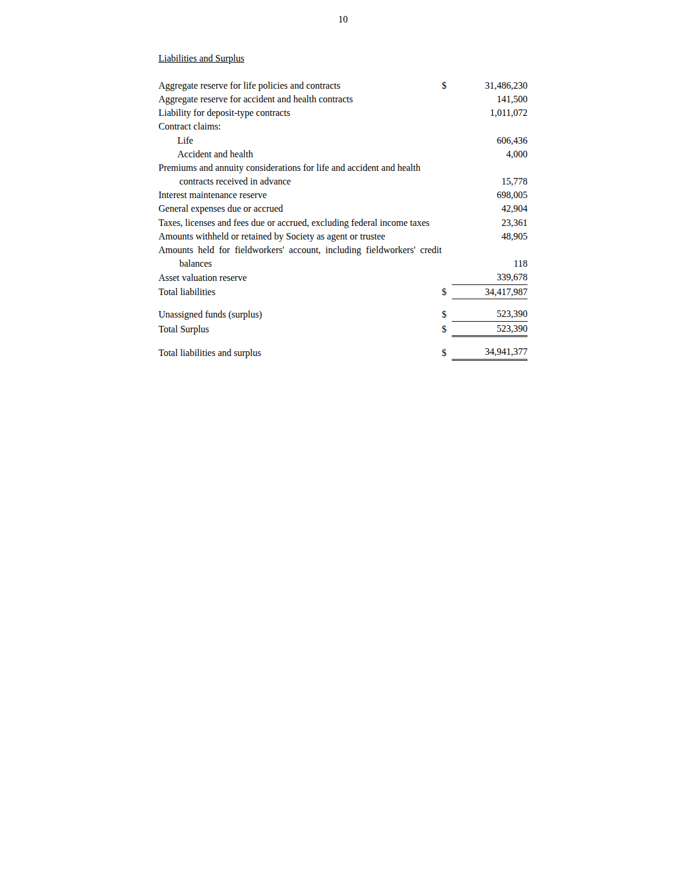10
Liabilities and Surplus
| Aggregate reserve for life policies and contracts | $ | 31,486,230 |
| Aggregate reserve for accident and health contracts | | 141,500 |
| Liability for deposit-type contracts | | 1,011,072 |
| Contract claims: | | |
| Life | | 606,436 |
| Accident and health | | 4,000 |
| Premiums and annuity considerations for life and accident and health | | |
| contracts received in advance | | 15,778 |
| Interest maintenance reserve | | 698,005 |
| General expenses due or accrued | | 42,904 |
| Taxes, licenses and fees due or accrued, excluding federal income taxes | | 23,361 |
| Amounts withheld or retained by Society as agent or trustee | | 48,905 |
| Amounts held for fieldworkers' account, including fieldworkers' credit | | |
| balances | | 118 |
| Asset valuation reserve | | 339,678 |
| Total liabilities | $ | 34,417,987 |
| Unassigned funds (surplus) | $ | 523,390 |
| Total Surplus | $ | 523,390 |
| Total liabilities and surplus | $ | 34,941,377 |